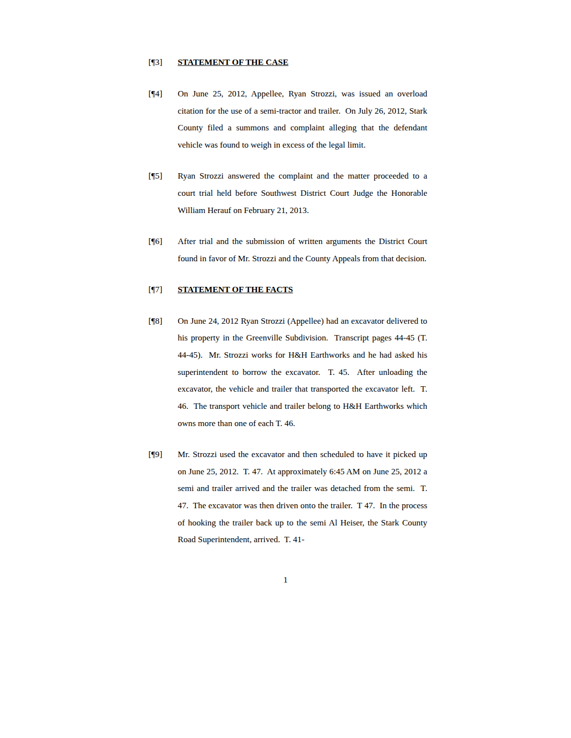[¶3] STATEMENT OF THE CASE
[¶4] On June 25, 2012, Appellee, Ryan Strozzi, was issued an overload citation for the use of a semi-tractor and trailer. On July 26, 2012, Stark County filed a summons and complaint alleging that the defendant vehicle was found to weigh in excess of the legal limit.
[¶5] Ryan Strozzi answered the complaint and the matter proceeded to a court trial held before Southwest District Court Judge the Honorable William Herauf on February 21, 2013.
[¶6] After trial and the submission of written arguments the District Court found in favor of Mr. Strozzi and the County Appeals from that decision.
[¶7] STATEMENT OF THE FACTS
[¶8] On June 24, 2012 Ryan Strozzi (Appellee) had an excavator delivered to his property in the Greenville Subdivision. Transcript pages 44-45 (T. 44-45). Mr. Strozzi works for H&H Earthworks and he had asked his superintendent to borrow the excavator. T. 45. After unloading the excavator, the vehicle and trailer that transported the excavator left. T. 46. The transport vehicle and trailer belong to H&H Earthworks which owns more than one of each T. 46.
[¶9] Mr. Strozzi used the excavator and then scheduled to have it picked up on June 25, 2012. T. 47. At approximately 6:45 AM on June 25, 2012 a semi and trailer arrived and the trailer was detached from the semi. T. 47. The excavator was then driven onto the trailer. T 47. In the process of hooking the trailer back up to the semi Al Heiser, the Stark County Road Superintendent, arrived. T. 41-
1